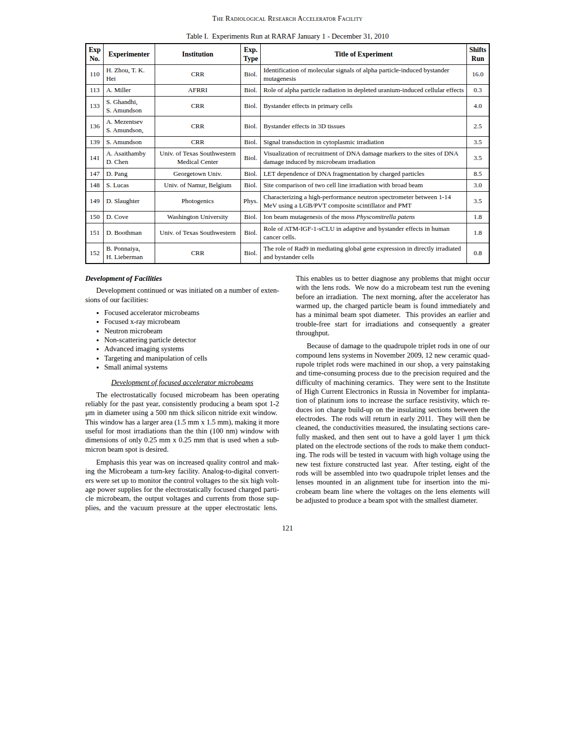The Radiological Research Accelerator Facility
Table I. Experiments Run at RARAF January 1 - December 31, 2010
| Exp No. | Experimenter | Institution | Exp. Type | Title of Experiment | Shifts Run |
| --- | --- | --- | --- | --- | --- |
| 110 | H. Zhou, T. K. Hei | CRR | Biol. | Identification of molecular signals of alpha particle-induced bystander mutagenesis | 16.0 |
| 113 | A. Miller | AFRRI | Biol. | Role of alpha particle radiation in depleted uranium-induced cellular effects | 0.3 |
| 133 | S. Ghandhi, S. Amundson | CRR | Biol. | Bystander effects in primary cells | 4.0 |
| 136 | A. Mezentsev S. Amundson, | CRR | Biol. | Bystander effects in 3D tissues | 2.5 |
| 139 | S. Amundson | CRR | Biol. | Signal transduction in cytoplasmic irradiation | 3.5 |
| 141 | A. Asaithamby D. Chen | Univ. of Texas Southwestern Medical Center | Biol. | Visualization of recruitment of DNA damage markers to the sites of DNA damage induced by microbeam irradiation | 3.5 |
| 147 | D. Pang | Georgetown Univ. | Biol. | LET dependence of DNA fragmentation by charged particles | 8.5 |
| 148 | S. Lucas | Univ. of Namur, Belgium | Biol. | Site comparison of two cell line irradiation with broad beam | 3.0 |
| 149 | D. Slaughter | Photogenics | Phys. | Characterizing a high-performance neutron spectrometer between 1-14 MeV using a LGB/PVT composite scintillator and PMT | 3.5 |
| 150 | D. Cove | Washington University | Biol. | Ion beam mutagenesis of the moss Physcomitrella patens | 1.8 |
| 151 | D. Boothman | Univ. of Texas Southwestern | Biol. | Role of ATM-IGF-1-sCLU in adaptive and bystander effects in human cancer cells. | 1.8 |
| 152 | B. Ponnaiya, H. Lieberman | CRR | Biol. | The role of Rad9 in mediating global gene expression in directly irradiated and bystander cells | 0.8 |
Development of Facilities
Development continued or was initiated on a number of extensions of our facilities:
Focused accelerator microbeams
Focused x-ray microbeam
Neutron microbeam
Non-scattering particle detector
Advanced imaging systems
Targeting and manipulation of cells
Small animal systems
Development of focused accelerator microbeams
The electrostatically focused microbeam has been operating reliably for the past year, consistently producing a beam spot 1-2 μm in diameter using a 500 nm thick silicon nitride exit window. This window has a larger area (1.5 mm x 1.5 mm), making it more useful for most irradiations than the thin (100 nm) window with dimensions of only 0.25 mm x 0.25 mm that is used when a sub-micron beam spot is desired.
Emphasis this year was on increased quality control and making the Microbeam a turn-key facility. Analog-to-digital converters were set up to monitor the control voltages to the six high voltage power supplies for the electrostatically focused charged particle microbeam, the output voltages and currents from those supplies, and the vacuum pressure at the upper electrostatic lens. This enables us to better diagnose any problems that might occur with the lens rods. We now do a microbeam test run the evening before an irradiation. The next morning, after the accelerator has warmed up, the charged particle beam is found immediately and has a minimal beam spot diameter. This provides an earlier and trouble-free start for irradiations and consequently a greater throughput.
Because of damage to the quadrupole triplet rods in one of our compound lens systems in November 2009, 12 new ceramic quadrupole triplet rods were machined in our shop, a very painstaking and time-consuming process due to the precision required and the difficulty of machining ceramics. They were sent to the Institute of High Current Electronics in Russia in November for implantation of platinum ions to increase the surface resistivity, which reduces ion charge build-up on the insulating sections between the electrodes. The rods will return in early 2011. They will then be cleaned, the conductivities measured, the insulating sections carefully masked, and then sent out to have a gold layer 1 μm thick plated on the electrode sections of the rods to make them conducting. The rods will be tested in vacuum with high voltage using the new test fixture constructed last year. After testing, eight of the rods will be assembled into two quadrupole triplet lenses and the lenses mounted in an alignment tube for insertion into the microbeam beam line where the voltages on the lens elements will be adjusted to produce a beam spot with the smallest diameter.
121